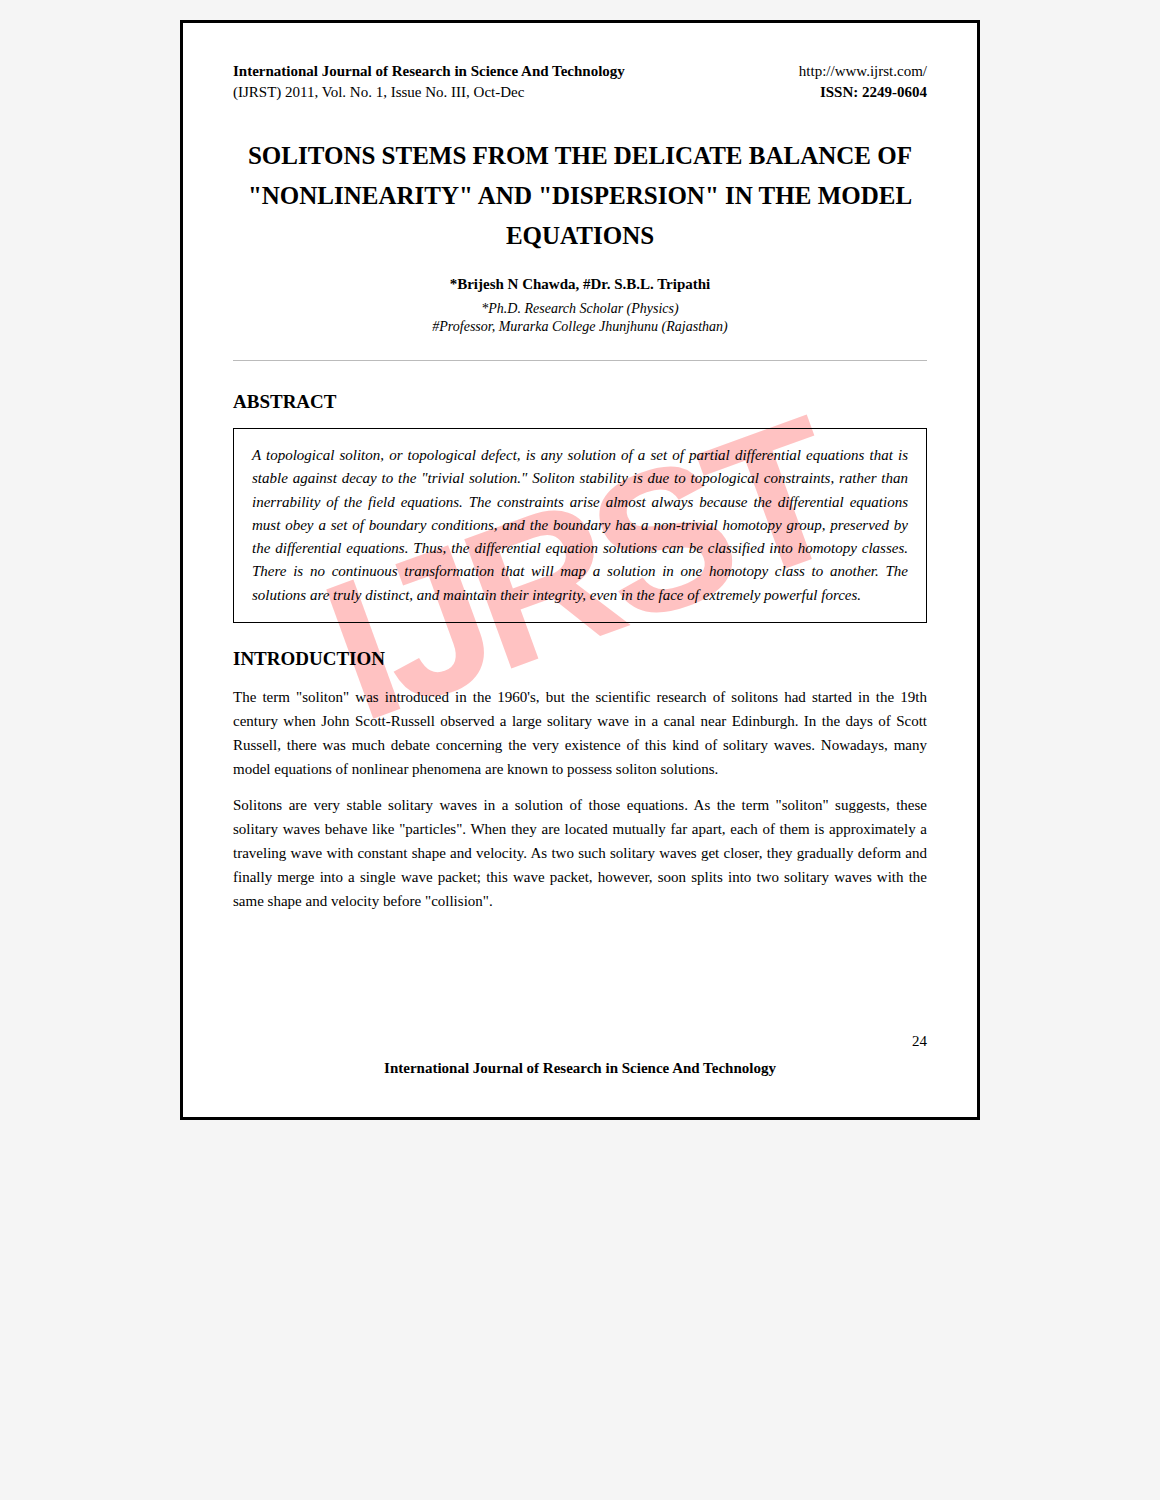IJRST
International Journal of Research in Science And Technology http://www.ijrst.com/
(IJRST) 2011, Vol. No. 1, Issue No. III, Oct-Dec ISSN: 2249-0604
SOLITONS STEMS FROM THE DELICATE BALANCE OF "NONLINEARITY" AND "DISPERSION" IN THE MODEL EQUATIONS
*Brijesh N Chawda, #Dr. S.B.L. Tripathi
*Ph.D. Research Scholar (Physics)
#Professor, Murarka College Jhunjhunu (Rajasthan)
ABSTRACT
A topological soliton, or topological defect, is any solution of a set of partial differential equations that is stable against decay to the "trivial solution." Soliton stability is due to topological constraints, rather than inerrability of the field equations. The constraints arise almost always because the differential equations must obey a set of boundary conditions, and the boundary has a non-trivial homotopy group, preserved by the differential equations. Thus, the differential equation solutions can be classified into homotopy classes. There is no continuous transformation that will map a solution in one homotopy class to another. The solutions are truly distinct, and maintain their integrity, even in the face of extremely powerful forces.
INTRODUCTION
The term "soliton" was introduced in the 1960's, but the scientific research of solitons had started in the 19th century when John Scott-Russell observed a large solitary wave in a canal near Edinburgh. In the days of Scott Russell, there was much debate concerning the very existence of this kind of solitary waves. Nowadays, many model equations of nonlinear phenomena are known to possess soliton solutions.
Solitons are very stable solitary waves in a solution of those equations. As the term "soliton" suggests, these solitary waves behave like "particles". When they are located mutually far apart, each of them is approximately a traveling wave with constant shape and velocity. As two such solitary waves get closer, they gradually deform and finally merge into a single wave packet; this wave packet, however, soon splits into two solitary waves with the same shape and velocity before "collision".
24
International Journal of Research in Science And Technology